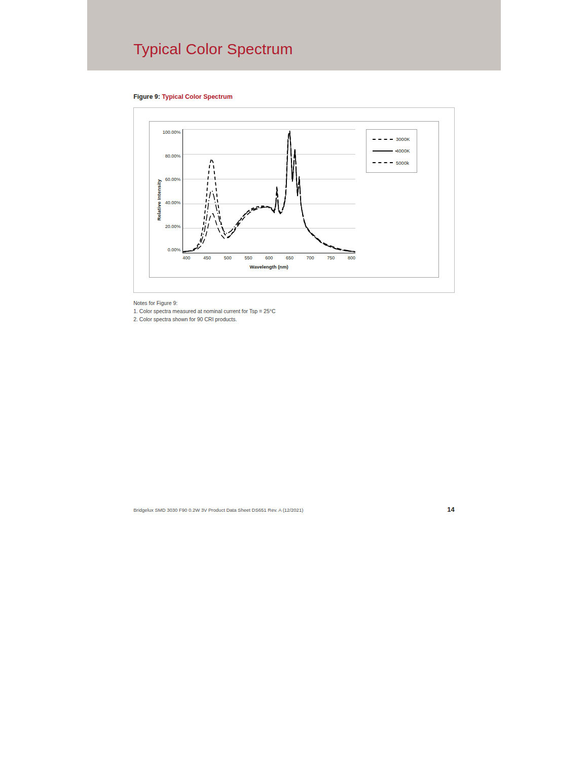Typical Color Spectrum
Figure 9: Typical Color Spectrum
Relative Intensity
100.00%
80.00%
60.00%
40.00%
20.00%
0.00%
400450500550600650700750800
Wavelength (nm)
3000K
4000K
5000k
Notes for Figure 9:
1. Color spectra measured at nominal current for Tsp = 25°C
2. Color spectra shown for 90 CRI products.
Bridgelux SMD 3030 F90 0.2W 3V Product Data Sheet DS651 Rev. A (12/2021)
14